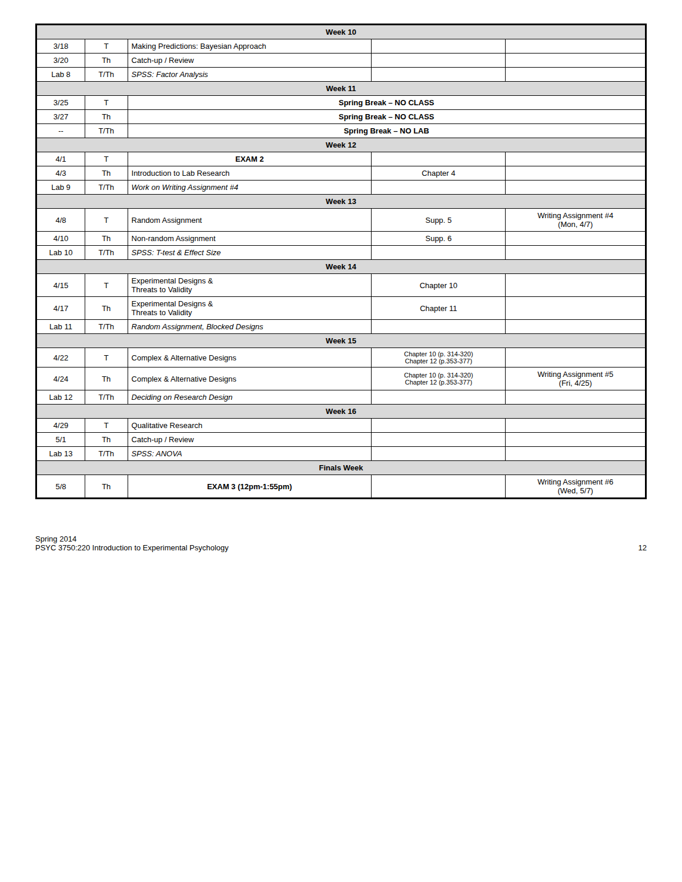| Week 10 |
| 3/18 | T | Making Predictions: Bayesian Approach | | |
| 3/20 | Th | Catch-up / Review | | |
| Lab 8 | T/Th | SPSS: Factor Analysis | | |
| Week 11 |
| 3/25 | T | Spring Break – NO CLASS |
| 3/27 | Th | Spring Break – NO CLASS |
| -- | T/Th | Spring Break – NO LAB |
| Week 12 |
| 4/1 | T | EXAM 2 | | |
| 4/3 | Th | Introduction to Lab Research | Chapter 4 | |
| Lab 9 | T/Th | Work on Writing Assignment #4 | | |
| Week 13 |
| 4/8 | T | Random Assignment | Supp. 5 | Writing Assignment #4 (Mon, 4/7) |
| 4/10 | Th | Non-random Assignment | Supp. 6 | |
| Lab 10 | T/Th | SPSS: T-test & Effect Size | | |
| Week 14 |
| 4/15 | T | Experimental Designs & Threats to Validity | Chapter 10 | |
| 4/17 | Th | Experimental Designs & Threats to Validity | Chapter 11 | |
| Lab 11 | T/Th | Random Assignment, Blocked Designs | | |
| Week 15 |
| 4/22 | T | Complex & Alternative Designs | Chapter 10 (p. 314-320) Chapter 12 (p.353-377) | |
| 4/24 | Th | Complex & Alternative Designs | Chapter 10 (p. 314-320) Chapter 12 (p.353-377) | Writing Assignment #5 (Fri, 4/25) |
| Lab 12 | T/Th | Deciding on Research Design | | |
| Week 16 |
| 4/29 | T | Qualitative Research | | |
| 5/1 | Th | Catch-up / Review | | |
| Lab 13 | T/Th | SPSS: ANOVA | | |
| Finals Week |
| 5/8 | Th | EXAM 3 (12pm-1:55pm) | | Writing Assignment #6 (Wed, 5/7) |
Spring 2014
PSYC 3750:220 Introduction to Experimental Psychology 12